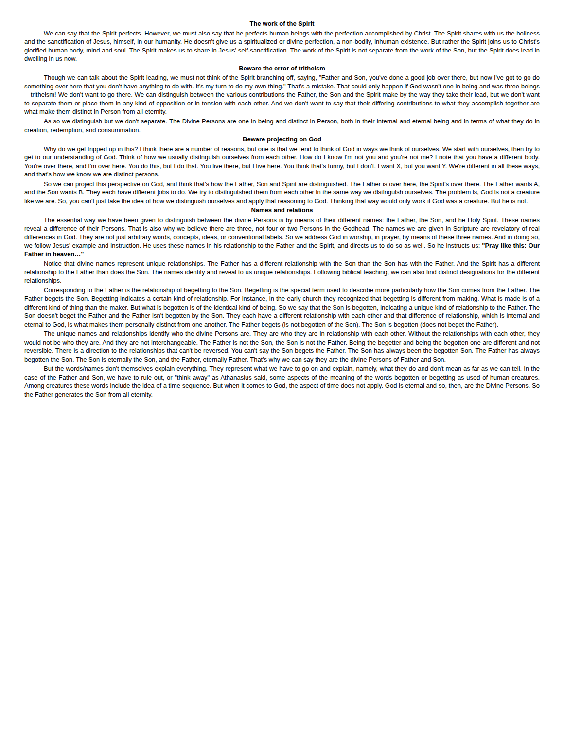The work of the Spirit
We can say that the Spirit perfects. However, we must also say that he perfects human beings with the perfection accomplished by Christ. The Spirit shares with us the holiness and the sanctification of Jesus, himself, in our humanity. He doesn't give us a spiritualized or divine perfection, a non-bodily, inhuman existence. But rather the Spirit joins us to Christ's glorified human body, mind and soul. The Spirit makes us to share in Jesus' self-sanctification. The work of the Spirit is not separate from the work of the Son, but the Spirit does lead in dwelling in us now.
Beware the error of tritheism
Though we can talk about the Spirit leading, we must not think of the Spirit branching off, saying, "Father and Son, you've done a good job over there, but now I've got to go do something over here that you don't have anything to do with. It's my turn to do my own thing." That's a mistake. That could only happen if God wasn't one in being and was three beings—tritheism! We don't want to go there. We can distinguish between the various contributions the Father, the Son and the Spirit make by the way they take their lead, but we don't want to separate them or place them in any kind of opposition or in tension with each other. And we don't want to say that their differing contributions to what they accomplish together are what make them distinct in Person from all eternity.
As so we distinguish but we don't separate. The Divine Persons are one in being and distinct in Person, both in their internal and eternal being and in terms of what they do in creation, redemption, and consummation.
Beware projecting on God
Why do we get tripped up in this? I think there are a number of reasons, but one is that we tend to think of God in ways we think of ourselves. We start with ourselves, then try to get to our understanding of God. Think of how we usually distinguish ourselves from each other. How do I know I'm not you and you're not me? I note that you have a different body. You're over there, and I'm over here. You do this, but I do that. You live there, but I live here. You think that's funny, but I don't. I want X, but you want Y. We're different in all these ways, and that's how we know we are distinct persons.
So we can project this perspective on God, and think that's how the Father, Son and Spirit are distinguished. The Father is over here, the Spirit's over there. The Father wants A, and the Son wants B. They each have different jobs to do. We try to distinguished them from each other in the same way we distinguish ourselves. The problem is, God is not a creature like we are. So, you can't just take the idea of how we distinguish ourselves and apply that reasoning to God. Thinking that way would only work if God was a creature. But he is not.
Names and relations
The essential way we have been given to distinguish between the divine Persons is by means of their different names: the Father, the Son, and he Holy Spirit. These names reveal a difference of their Persons. That is also why we believe there are three, not four or two Persons in the Godhead. The names we are given in Scripture are revelatory of real differences in God. They are not just arbitrary words, concepts, ideas, or conventional labels. So we address God in worship, in prayer, by means of these three names. And in doing so, we follow Jesus' example and instruction. He uses these names in his relationship to the Father and the Spirit, and directs us to do so as well. So he instructs us: "Pray like this: Our Father in heaven…"
Notice that divine names represent unique relationships. The Father has a different relationship with the Son than the Son has with the Father. And the Spirit has a different relationship to the Father than does the Son. The names identify and reveal to us unique relationships. Following biblical teaching, we can also find distinct designations for the different relationships.
Corresponding to the Father is the relationship of begetting to the Son. Begetting is the special term used to describe more particularly how the Son comes from the Father. The Father begets the Son. Begetting indicates a certain kind of relationship. For instance, in the early church they recognized that begetting is different from making. What is made is of a different kind of thing than the maker. But what is begotten is of the identical kind of being. So we say that the Son is begotten, indicating a unique kind of relationship to the Father. The Son doesn't beget the Father and the Father isn't begotten by the Son. They each have a different relationship with each other and that difference of relationship, which is internal and eternal to God, is what makes them personally distinct from one another. The Father begets (is not begotten of the Son). The Son is begotten (does not beget the Father).
The unique names and relationships identify who the divine Persons are. They are who they are in relationship with each other. Without the relationships with each other, they would not be who they are. And they are not interchangeable. The Father is not the Son, the Son is not the Father. Being the begetter and being the begotten one are different and not reversible. There is a direction to the relationships that can't be reversed. You can't say the Son begets the Father. The Son has always been the begotten Son. The Father has always begotten the Son. The Son is eternally the Son, and the Father, eternally Father. That's why we can say they are the divine Persons of Father and Son.
But the words/names don't themselves explain everything. They represent what we have to go on and explain, namely, what they do and don't mean as far as we can tell. In the case of the Father and Son, we have to rule out, or "think away" as Athanasius said, some aspects of the meaning of the words begotten or begetting as used of human creatures. Among creatures these words include the idea of a time sequence. But when it comes to God, the aspect of time does not apply. God is eternal and so, then, are the Divine Persons. So the Father generates the Son from all eternity.